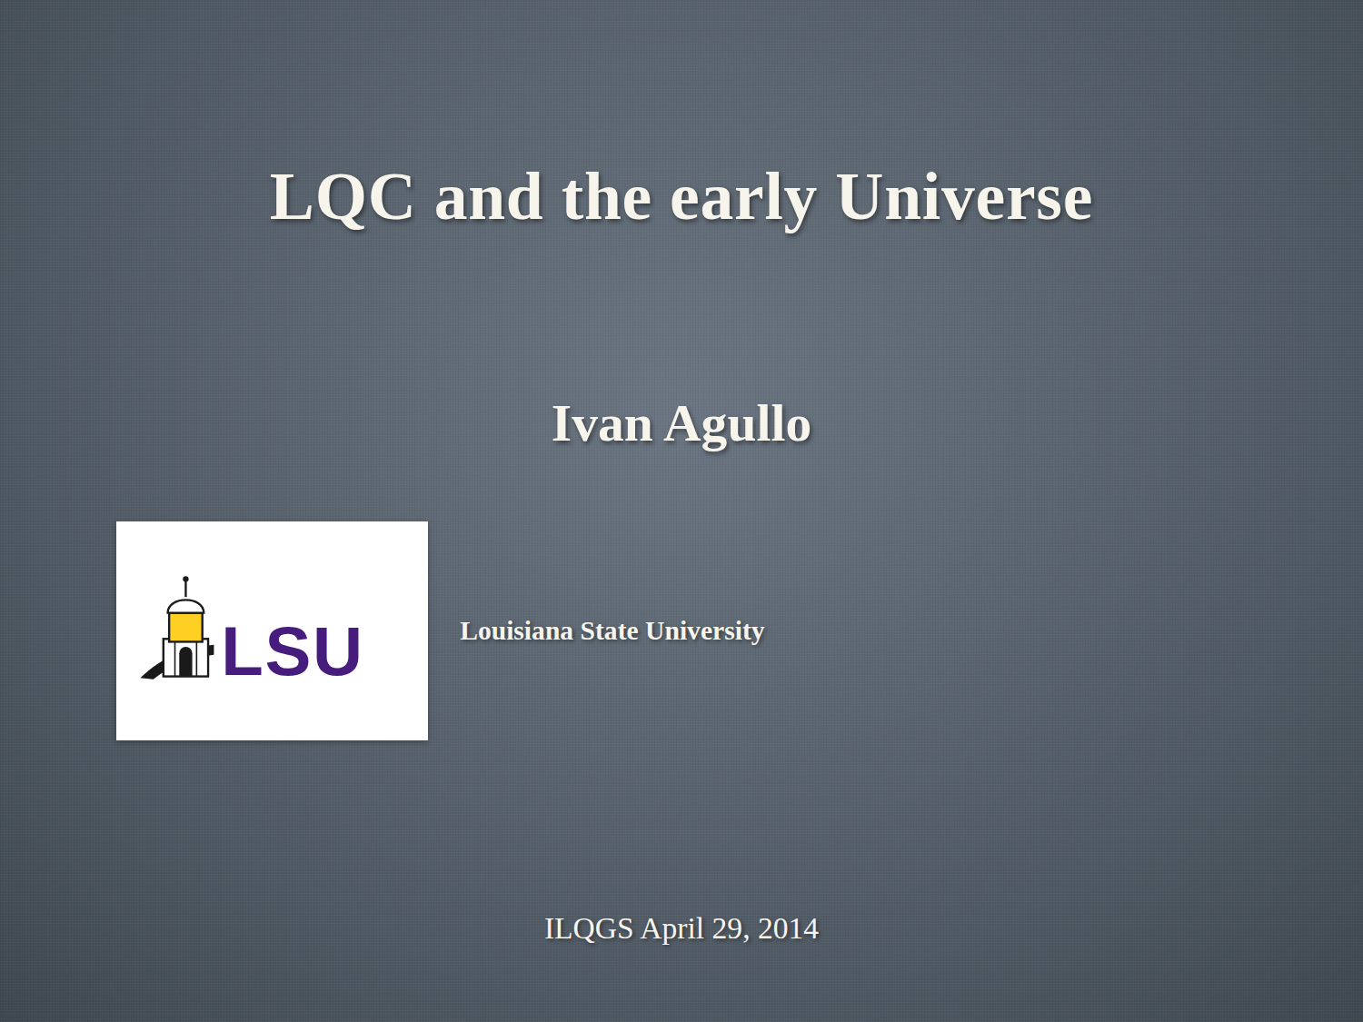LQC and the early Universe
Ivan Agullo
LSU
Louisiana State University
ILQGS April 29, 2014